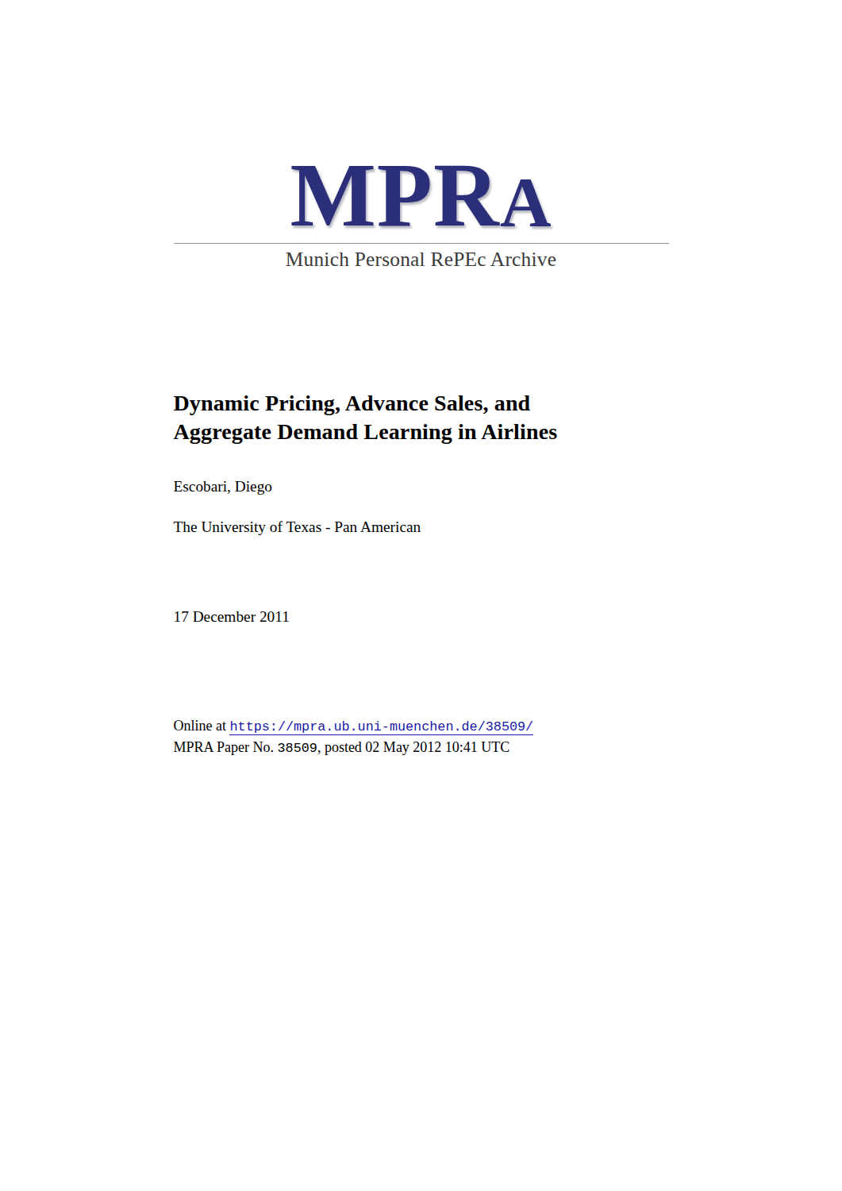MPRA
Munich Personal RePEc Archive
Dynamic Pricing, Advance Sales, and
Aggregate Demand Learning in Airlines
Escobari, Diego
The University of Texas - Pan American
17 December 2011
Online at https://mpra.ub.uni-muenchen.de/38509/
MPRA Paper No. 38509, posted 02 May 2012 10:41 UTC